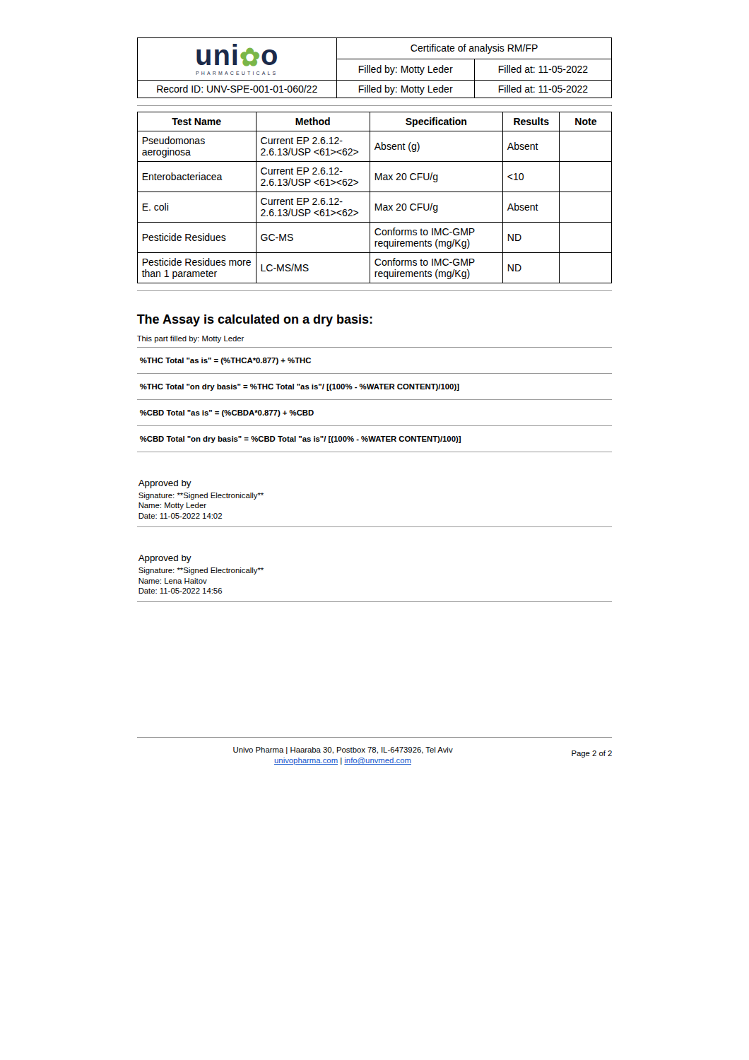| uni ✿ o Pharmaceuticals | Certificate of analysis RM/FP |
| Filled by: Motty Leder | Filled at: 11-05-2022 |
| Record ID: UNV-SPE-001-01-060/22 | Filled by: Motty Leder | Filled at: 11-05-2022 |
| Test Name | Method | Specification | Results | Note |
| --- | --- | --- | --- | --- |
| Pseudomonas aeroginosa | Current EP 2.6.12-2.6.13/USP <61><62> | Absent (g) | Absent | |
| Enterobacteriacea | Current EP 2.6.12-2.6.13/USP <61><62> | Max 20 CFU/g | <10 | |
| E. coli | Current EP 2.6.12-2.6.13/USP <61><62> | Max 20 CFU/g | Absent | |
| Pesticide Residues | GC-MS | Conforms to IMC-GMP requirements (mg/Kg) | ND | |
| Pesticide Residues more than 1 parameter | LC-MS/MS | Conforms to IMC-GMP requirements (mg/Kg) | ND | |
The Assay is calculated on a dry basis:
This part filled by: Motty Leder
%THC Total "as is" = (%THCA*0.877) + %THC
%THC Total "on dry basis" = %THC Total "as is"/ [(100% - %WATER CONTENT)/100)]
%CBD Total "as is" = (%CBDA*0.877) + %CBD
%CBD Total "on dry basis" = %CBD Total "as is"/ [(100% - %WATER CONTENT)/100)]
Approved by
Signature: **Signed Electronically**
Name: Motty Leder
Date: 11-05-2022 14:02
Approved by
Signature: **Signed Electronically**
Name: Lena Haitov
Date: 11-05-2022 14:56
Univo Pharma | Haaraba 30, Postbox 78, IL-6473926, Tel Aviv
univopharma.com | info@unvmed.com
Page 2 of 2